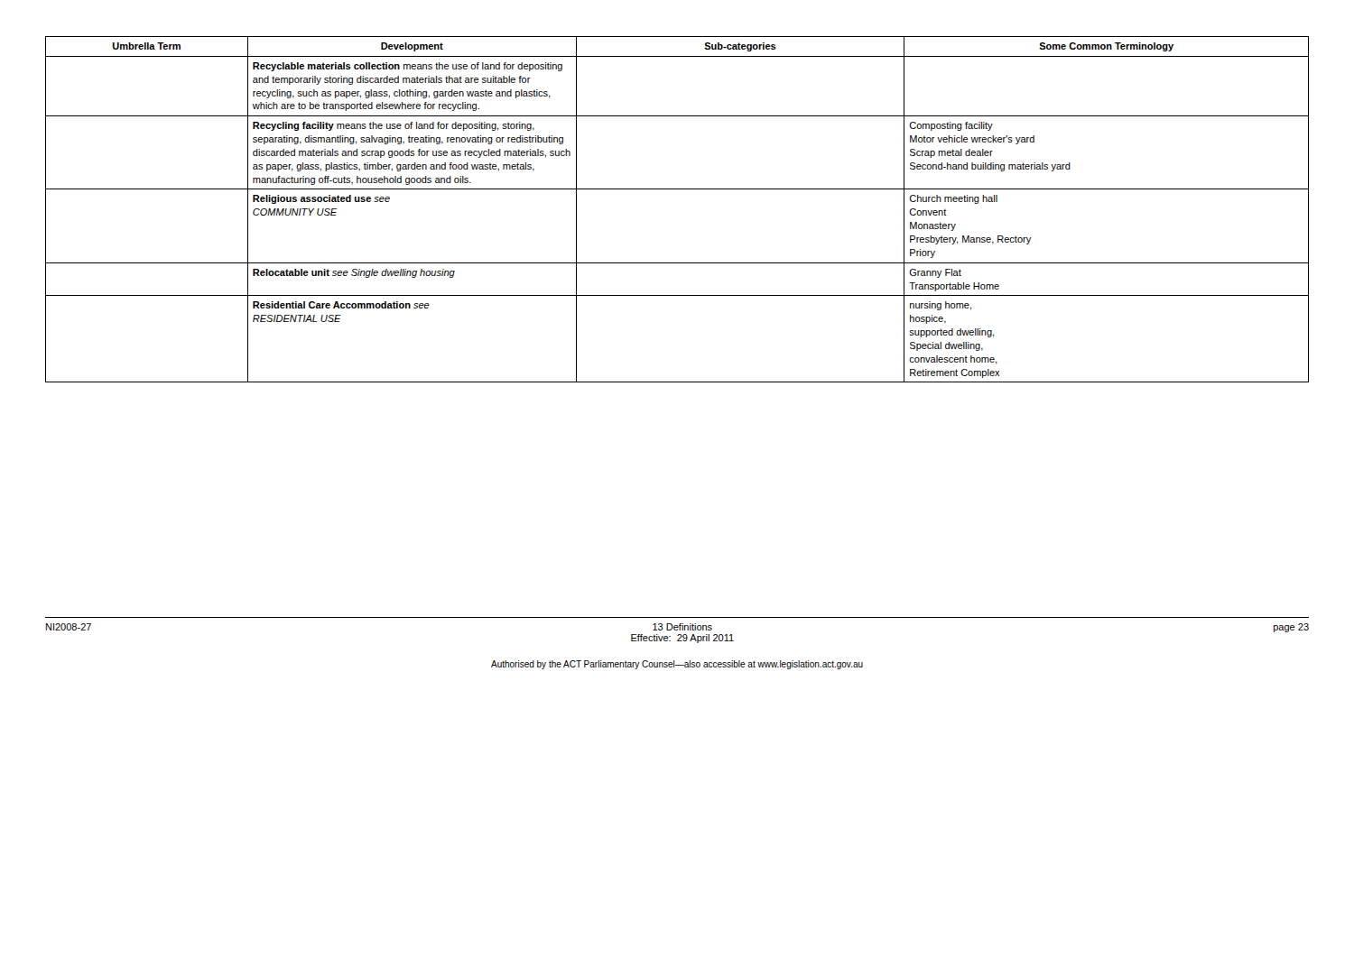| Umbrella Term | Development | Sub-categories | Some Common Terminology |
| --- | --- | --- | --- |
| | Recyclable materials collection means the use of land for depositing and temporarily storing discarded materials that are suitable for recycling, such as paper, glass, clothing, garden waste and plastics, which are to be transported elsewhere for recycling. | | |
| | Recycling facility means the use of land for depositing, storing, separating, dismantling, salvaging, treating, renovating or redistributing discarded materials and scrap goods for use as recycled materials, such as paper, glass, plastics, timber, garden and food waste, metals, manufacturing off-cuts, household goods and oils. | | Composting facility Motor vehicle wrecker's yard Scrap metal dealer Second-hand building materials yard |
| | Religious associated use see COMMUNITY USE | | Church meeting hall Convent Monastery Presbytery, Manse, Rectory Priory |
| | Relocatable unit see Single dwelling housing | | Granny Flat Transportable Home |
| | Residential Care Accommodation see RESIDENTIAL USE | | nursing home, hospice, supported dwelling, Special dwelling, convalescent home, Retirement Complex |
NI2008-27
13 Definitions
Effective: 29 April 2011
page 23
Authorised by the ACT Parliamentary Counsel—also accessible at www.legislation.act.gov.au